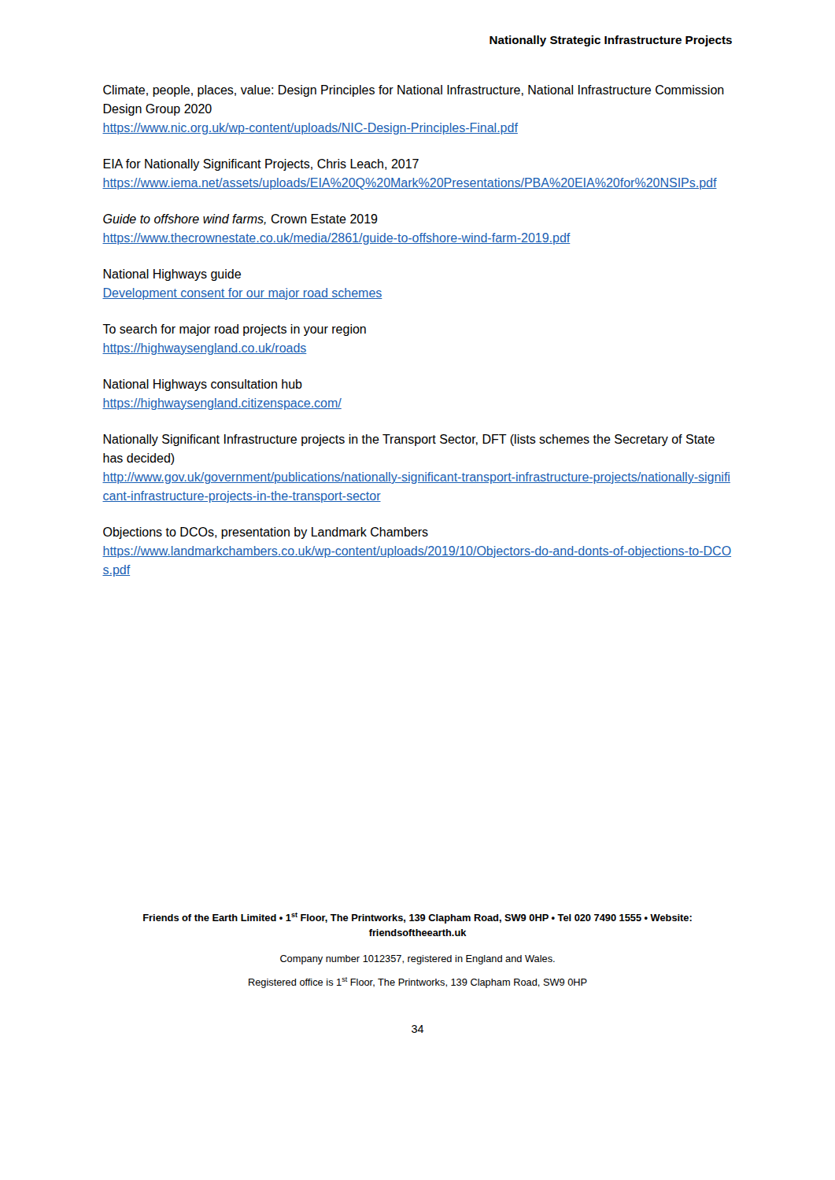Nationally Strategic Infrastructure Projects
Climate, people, places, value: Design Principles for National Infrastructure, National Infrastructure Commission Design Group 2020
https://www.nic.org.uk/wp-content/uploads/NIC-Design-Principles-Final.pdf
EIA for Nationally Significant Projects, Chris Leach, 2017
https://www.iema.net/assets/uploads/EIA%20Q%20Mark%20Presentations/PBA%20EIA%20for%20NSIPs.pdf
Guide to offshore wind farms, Crown Estate 2019
https://www.thecrownestate.co.uk/media/2861/guide-to-offshore-wind-farm-2019.pdf
National Highways guide
Development consent for our major road schemes
To search for major road projects in your region
https://highwaysengland.co.uk/roads
National Highways consultation hub
https://highwaysengland.citizenspace.com/
Nationally Significant Infrastructure projects in the Transport Sector, DFT (lists schemes the Secretary of State has decided)
http://www.gov.uk/government/publications/nationally-significant-transport-infrastructure-projects/nationally-significant-infrastructure-projects-in-the-transport-sector
Objections to DCOs, presentation by Landmark Chambers
https://www.landmarkchambers.co.uk/wp-content/uploads/2019/10/Objectors-do-and-donts-of-objections-to-DCOs.pdf
Friends of the Earth Limited • 1st Floor, The Printworks, 139 Clapham Road, SW9 0HP • Tel 020 7490 1555 • Website: friendsoftheearth.uk
Company number 1012357, registered in England and Wales.
Registered office is 1st Floor, The Printworks, 139 Clapham Road, SW9 0HP
34